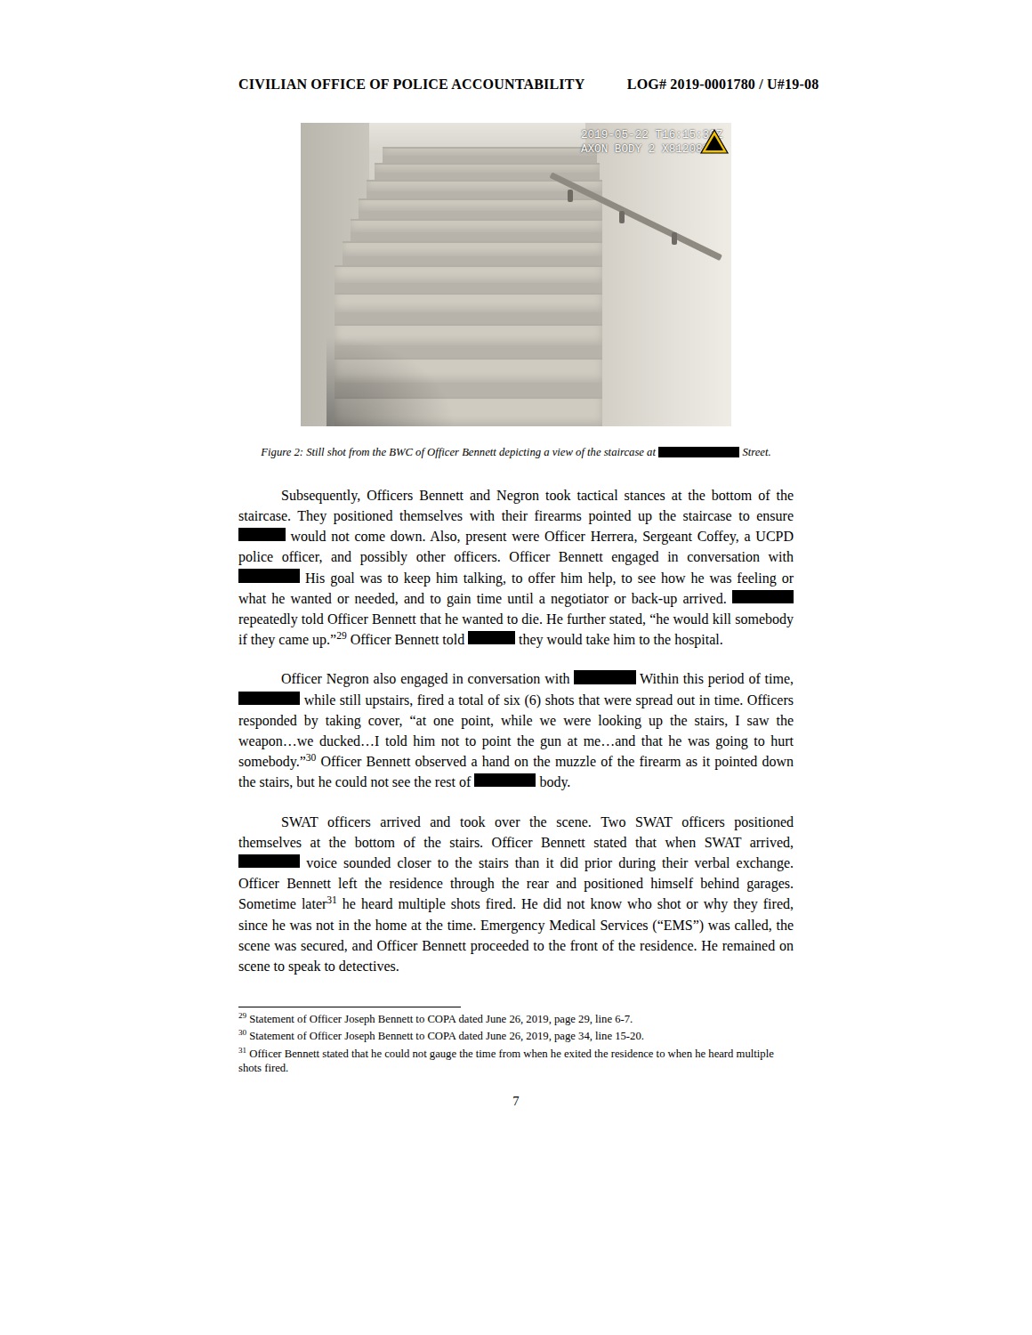CIVILIAN OFFICE OF POLICE ACCOUNTABILITY LOG# 2019-0001780 / U#19-08
2019-05-22 T16:15:39Z
AXON BODY 2 X81208234
Figure 2: Still shot from the BWC of Officer Bennett depicting a view of the staircase at Street.
Subsequently, Officers Bennett and Negron took tactical stances at the bottom of the staircase. They positioned themselves with their firearms pointed up the staircase to ensure would not come down. Also, present were Officer Herrera, Sergeant Coffey, a UCPD police officer, and possibly other officers. Officer Bennett engaged in conversation with His goal was to keep him talking, to offer him help, to see how he was feeling or what he wanted or needed, and to gain time until a negotiator or back-up arrived. repeatedly told Officer Bennett that he wanted to die. He further stated, “he would kill somebody if they came up.”29 Officer Bennett told they would take him to the hospital.
Officer Negron also engaged in conversation with Within this period of time, while still upstairs, fired a total of six (6) shots that were spread out in time. Officers responded by taking cover, “at one point, while we were looking up the stairs, I saw the weapon…we ducked…I told him not to point the gun at me…and that he was going to hurt somebody.”30 Officer Bennett observed a hand on the muzzle of the firearm as it pointed down the stairs, but he could not see the rest of body.
SWAT officers arrived and took over the scene. Two SWAT officers positioned themselves at the bottom of the stairs. Officer Bennett stated that when SWAT arrived, voice sounded closer to the stairs than it did prior during their verbal exchange. Officer Bennett left the residence through the rear and positioned himself behind garages. Sometime later31 he heard multiple shots fired. He did not know who shot or why they fired, since he was not in the home at the time. Emergency Medical Services (“EMS”) was called, the scene was secured, and Officer Bennett proceeded to the front of the residence. He remained on scene to speak to detectives.
29 Statement of Officer Joseph Bennett to COPA dated June 26, 2019, page 29, line 6-7.
30 Statement of Officer Joseph Bennett to COPA dated June 26, 2019, page 34, line 15-20.
31 Officer Bennett stated that he could not gauge the time from when he exited the residence to when he heard multiple shots fired.
7